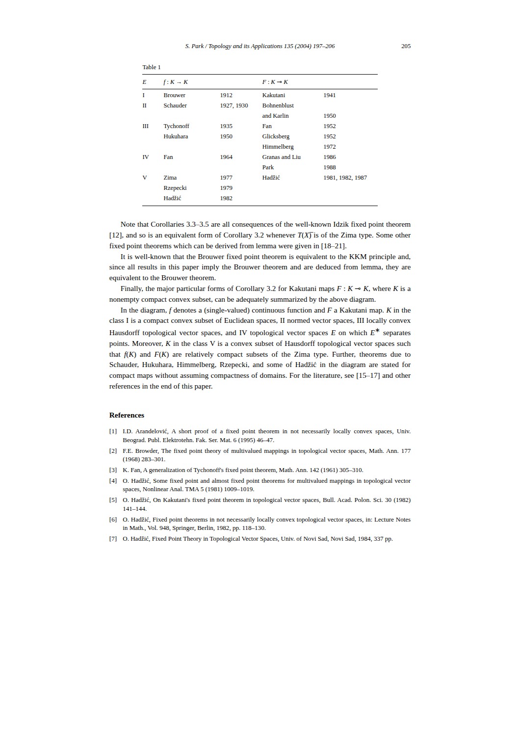S. Park / Topology and its Applications 135 (2004) 197–206
205
Table 1
| E | f : K → K | F : K ⊸ K |
| --- | --- | --- |
| I | Brouwer | 1912 | Kakutani | 1941 |
| II | Schauder | 1927, 1930 | Bohnenblust | |
| | | | and Karlin | 1950 |
| III | Tychonoff | 1935 | Fan | 1952 |
| | Hukuhara | 1950 | Glicksberg | 1952 |
| | | | Himmelberg | 1972 |
| IV | Fan | 1964 | Granas and Liu | 1986 |
| | | | Park | 1988 |
| V | Zima | 1977 | Hadžić | 1981, 1982, 1987 |
| | Rzepecki | 1979 | | |
| | Hadžić | 1982 | | |
Note that Corollaries 3.3–3.5 are all consequences of the well-known Idzik fixed point theorem [12], and so is an equivalent form of Corollary 3.2 whenever T(X)̅ is of the Zima type. Some other fixed point theorems which can be derived from lemma were given in [18–21].
It is well-known that the Brouwer fixed point theorem is equivalent to the KKM principle and, since all results in this paper imply the Brouwer theorem and are deduced from lemma, they are equivalent to the Brouwer theorem.
Finally, the major particular forms of Corollary 3.2 for Kakutani maps F : K ⊸ K, where K is a nonempty compact convex subset, can be adequately summarized by the above diagram.
In the diagram, f denotes a (single-valued) continuous function and F a Kakutani map. K in the class I is a compact convex subset of Euclidean spaces, II normed vector spaces, III locally convex Hausdorff topological vector spaces, and IV topological vector spaces E on which E∗ separates points. Moreover, K in the class V is a convex subset of Hausdorff topological vector spaces such that f(K) and F(K) are relatively compact subsets of the Zima type. Further, theorems due to Schauder, Hukuhara, Himmelberg, Rzepecki, and some of Hadžić in the diagram are stated for compact maps without assuming compactness of domains. For the literature, see [15–17] and other references in the end of this paper.
References
[1] I.D. Arandelović, A short proof of a fixed point theorem in not necessarily locally convex spaces, Univ. Beograd. Publ. Elektrotehn. Fak. Ser. Mat. 6 (1995) 46–47.
[2] F.E. Browder, The fixed point theory of multivalued mappings in topological vector spaces, Math. Ann. 177 (1968) 283–301.
[3] K. Fan, A generalization of Tychonoff's fixed point theorem, Math. Ann. 142 (1961) 305–310.
[4] O. Hadžić, Some fixed point and almost fixed point theorems for multivalued mappings in topological vector spaces, Nonlinear Anal. TMA 5 (1981) 1009–1019.
[5] O. Hadžić, On Kakutani's fixed point theorem in topological vector spaces, Bull. Acad. Polon. Sci. 30 (1982) 141–144.
[6] O. Hadžić, Fixed point theorems in not necessarily locally convex topological vector spaces, in: Lecture Notes in Math., Vol. 948, Springer, Berlin, 1982, pp. 118–130.
[7] O. Hadžić, Fixed Point Theory in Topological Vector Spaces, Univ. of Novi Sad, Novi Sad, 1984, 337 pp.